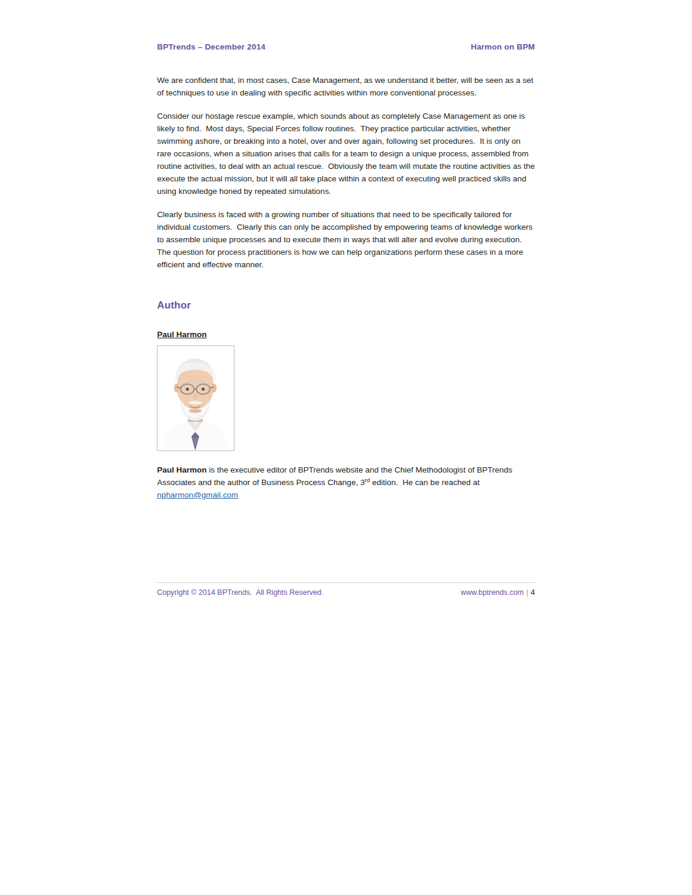BPTrends – December 2014 Harmon on BPM
We are confident that, in most cases, Case Management, as we understand it better, will be seen as a set of techniques to use in dealing with specific activities within more conventional processes.
Consider our hostage rescue example, which sounds about as completely Case Management as one is likely to find. Most days, Special Forces follow routines. They practice particular activities, whether swimming ashore, or breaking into a hotel, over and over again, following set procedures. It is only on rare occasions, when a situation arises that calls for a team to design a unique process, assembled from routine activities, to deal with an actual rescue. Obviously the team will mutate the routine activities as the execute the actual mission, but it will all take place within a context of executing well practiced skills and using knowledge honed by repeated simulations.
Clearly business is faced with a growing number of situations that need to be specifically tailored for individual customers. Clearly this can only be accomplished by empowering teams of knowledge workers to assemble unique processes and to execute them in ways that will alter and evolve during execution. The question for process practitioners is how we can help organizations perform these cases in a more efficient and effective manner.
Author
Paul Harmon
Paul Harmon is the executive editor of BPTrends website and the Chief Methodologist of BPTrends Associates and the author of Business Process Change, 3rd edition. He can be reached at npharmon@gmail.com
Copyright © 2014 BPTrends. All Rights Reserved. www.bptrends.com|4